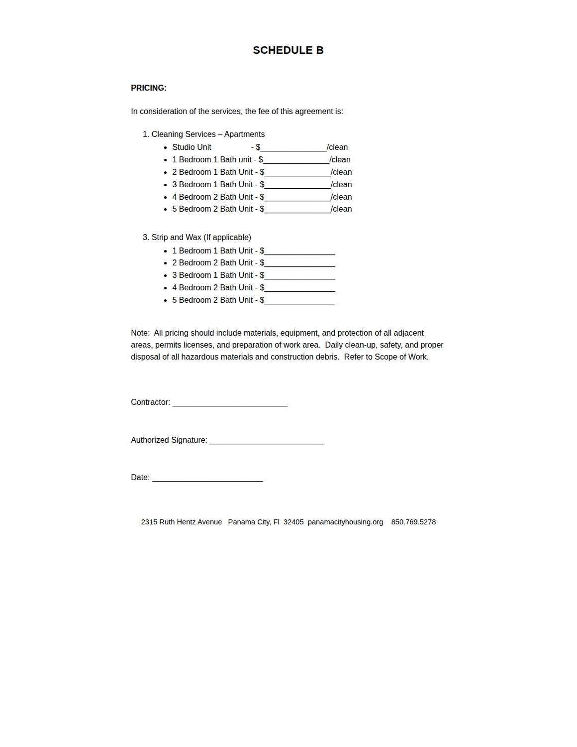SCHEDULE B
PRICING:
In consideration of the services, the fee of this agreement is:
Cleaning Services – Apartments
Studio Unit - $_______________/clean
1 Bedroom 1 Bath unit - $_______________/clean
2 Bedroom 1 Bath Unit - $_______________/clean
3 Bedroom 1 Bath Unit - $_______________/clean
4 Bedroom 2 Bath Unit - $_______________/clean
5 Bedroom 2 Bath Unit - $_______________/clean
Strip and Wax (If applicable)
1 Bedroom 1 Bath Unit - $________________
2 Bedroom 2 Bath Unit - $________________
3 Bedroom 1 Bath Unit - $________________
4 Bedroom 2 Bath Unit - $________________
5 Bedroom 2 Bath Unit - $________________
Note: All pricing should include materials, equipment, and protection of all adjacent areas, permits licenses, and preparation of work area. Daily clean-up, safety, and proper disposal of all hazardous materials and construction debris. Refer to Scope of Work.
Contractor: __________________________
Authorized Signature: __________________________
Date: _________________________
2315 Ruth Hentz Avenue Panama City, Fl 32405 panamacityhousing.org 850.769.5278